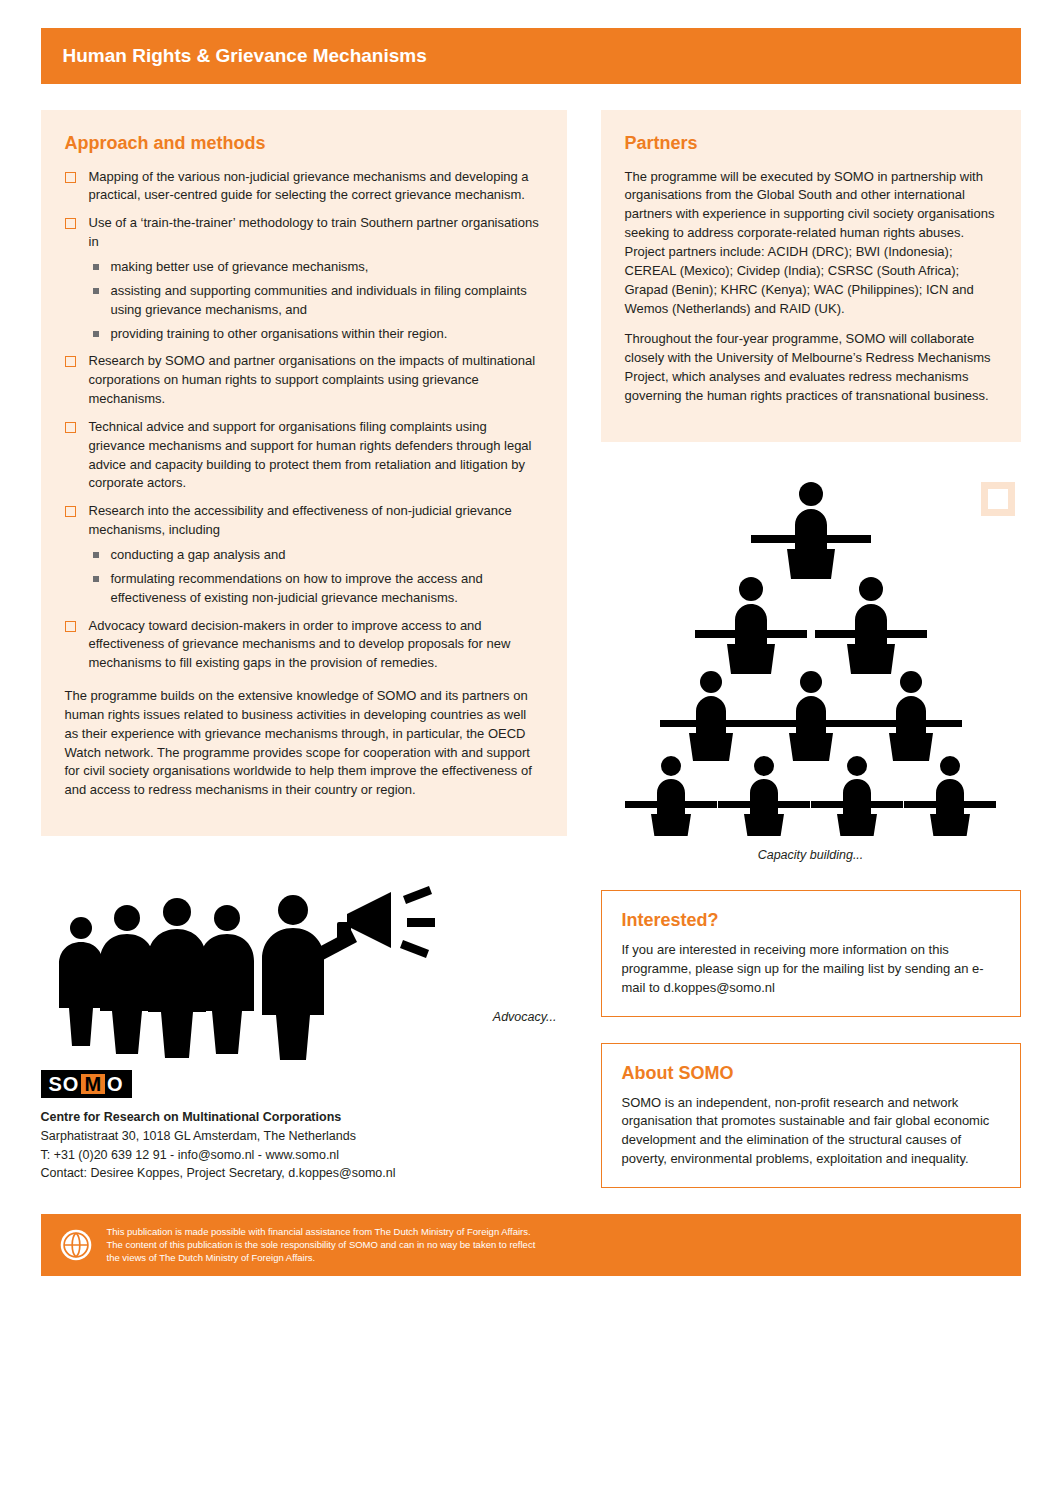Human Rights & Grievance Mechanisms
Approach and methods
Mapping of the various non-judicial grievance mechanisms and developing a practical, user-centred guide for selecting the correct grievance mechanism.
Use of a ‘train-the-trainer’ methodology to train Southern partner organisations in
making better use of grievance mechanisms,
assisting and supporting communities and individuals in filing complaints using grievance mechanisms, and
providing training to other organisations within their region.
Research by SOMO and partner organisations on the impacts of multinational corporations on human rights to support complaints using grievance mechanisms.
Technical advice and support for organisations filing complaints using grievance mechanisms and support for human rights defenders through legal advice and capacity building to protect them from retaliation and litigation by corporate actors.
Research into the accessibility and effectiveness of non-judicial grievance mechanisms, including
conducting a gap analysis and
formulating recommendations on how to improve the access and effectiveness of existing non-judicial grievance mechanisms.
Advocacy toward decision-makers in order to improve access to and effectiveness of grievance mechanisms and to develop proposals for new mechanisms to fill existing gaps in the provision of remedies.
The programme builds on the extensive knowledge of SOMO and its partners on human rights issues related to business activities in developing countries as well as their experience with grievance mechanisms through, in particular, the OECD Watch network. The programme provides scope for cooperation with and support for civil society organisations worldwide to help them improve the effectiveness of and access to redress mechanisms in their country or region.
Advocacy...
SO MO
Centre for Research on Multinational Corporations
Sarphatistraat 30, 1018 GL Amsterdam, The Netherlands
T: +31 (0)20 639 12 91 - info@somo.nl - www.somo.nl
Contact: Desiree Koppes, Project Secretary, d.koppes@somo.nl
Partners
The programme will be executed by SOMO in partnership with organisations from the Global South and other international partners with experience in supporting civil society organisations seeking to address corporate-related human rights abuses. Project partners include: ACIDH (DRC); BWI (Indonesia); CEREAL (Mexico); Cividep (India); CSRSC (South Africa); Grapad (Benin); KHRC (Kenya); WAC (Philippines); ICN and Wemos (Netherlands) and RAID (UK).
Throughout the four-year programme, SOMO will collaborate closely with the University of Melbourne’s Redress Mechanisms Project, which analyses and evaluates redress mechanisms governing the human rights practices of transnational business.
Capacity building...
Interested?
If you are interested in receiving more information on this programme, please sign up for the mailing list by sending an e-mail to d.koppes@somo.nl
About SOMO
SOMO is an independent, non-profit research and network organisation that promotes sustainable and fair global economic development and the elimination of the structural causes of poverty, environmental problems, exploitation and inequality.
This publication is made possible with financial assistance from The Dutch Ministry of Foreign Affairs.
The content of this publication is the sole responsibility of SOMO and can in no way be taken to reflect
the views of The Dutch Ministry of Foreign Affairs.